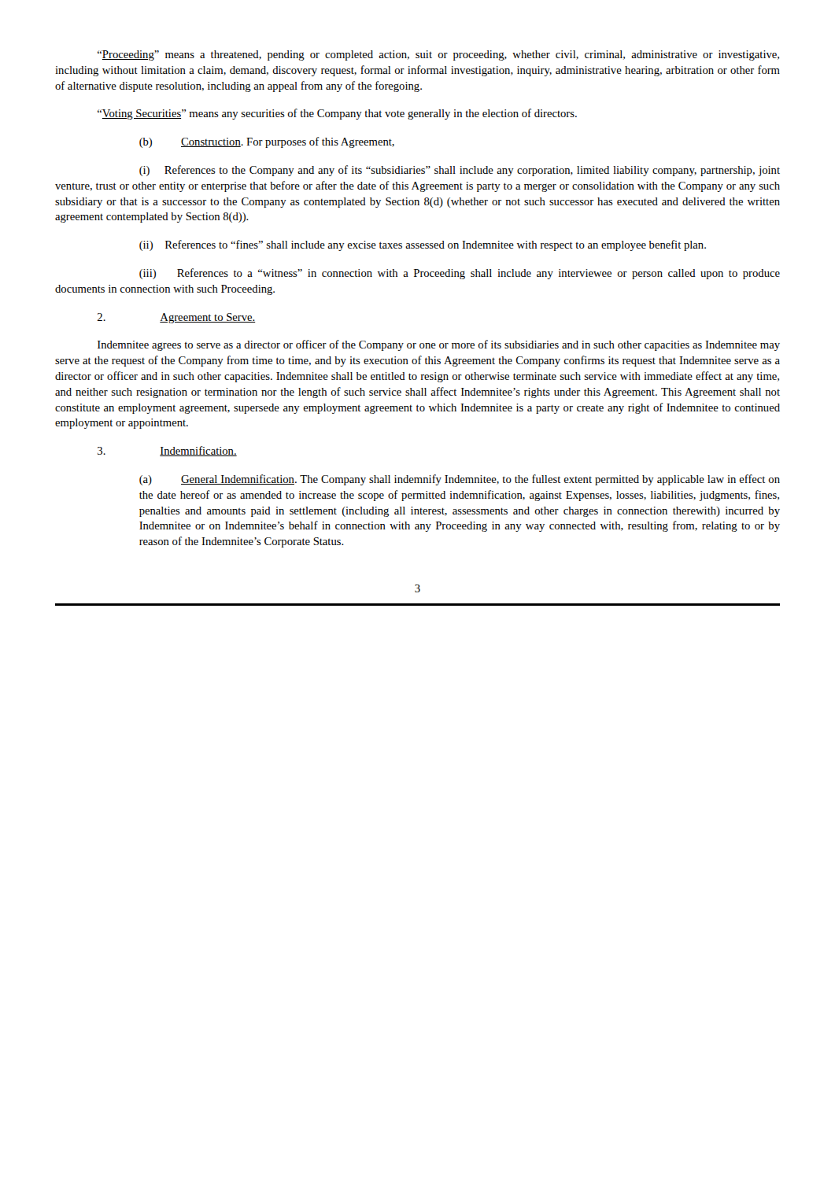“Proceeding” means a threatened, pending or completed action, suit or proceeding, whether civil, criminal, administrative or investigative, including without limitation a claim, demand, discovery request, formal or informal investigation, inquiry, administrative hearing, arbitration or other form of alternative dispute resolution, including an appeal from any of the foregoing.
“Voting Securities” means any securities of the Company that vote generally in the election of directors.
(b) Construction. For purposes of this Agreement,
(i) References to the Company and any of its “subsidiaries” shall include any corporation, limited liability company, partnership, joint venture, trust or other entity or enterprise that before or after the date of this Agreement is party to a merger or consolidation with the Company or any such subsidiary or that is a successor to the Company as contemplated by Section 8(d) (whether or not such successor has executed and delivered the written agreement contemplated by Section 8(d)).
(ii) References to “fines” shall include any excise taxes assessed on Indemnitee with respect to an employee benefit plan.
(iii) References to a “witness” in connection with a Proceeding shall include any interviewee or person called upon to produce documents in connection with such Proceeding.
2. Agreement to Serve.
Indemnitee agrees to serve as a director or officer of the Company or one or more of its subsidiaries and in such other capacities as Indemnitee may serve at the request of the Company from time to time, and by its execution of this Agreement the Company confirms its request that Indemnitee serve as a director or officer and in such other capacities. Indemnitee shall be entitled to resign or otherwise terminate such service with immediate effect at any time, and neither such resignation or termination nor the length of such service shall affect Indemnitee’s rights under this Agreement. This Agreement shall not constitute an employment agreement, supersede any employment agreement to which Indemnitee is a party or create any right of Indemnitee to continued employment or appointment.
3. Indemnification.
(a) General Indemnification. The Company shall indemnify Indemnitee, to the fullest extent permitted by applicable law in effect on the date hereof or as amended to increase the scope of permitted indemnification, against Expenses, losses, liabilities, judgments, fines, penalties and amounts paid in settlement (including all interest, assessments and other charges in connection therewith) incurred by Indemnitee or on Indemnitee’s behalf in connection with any Proceeding in any way connected with, resulting from, relating to or by reason of the Indemnitee’s Corporate Status.
3